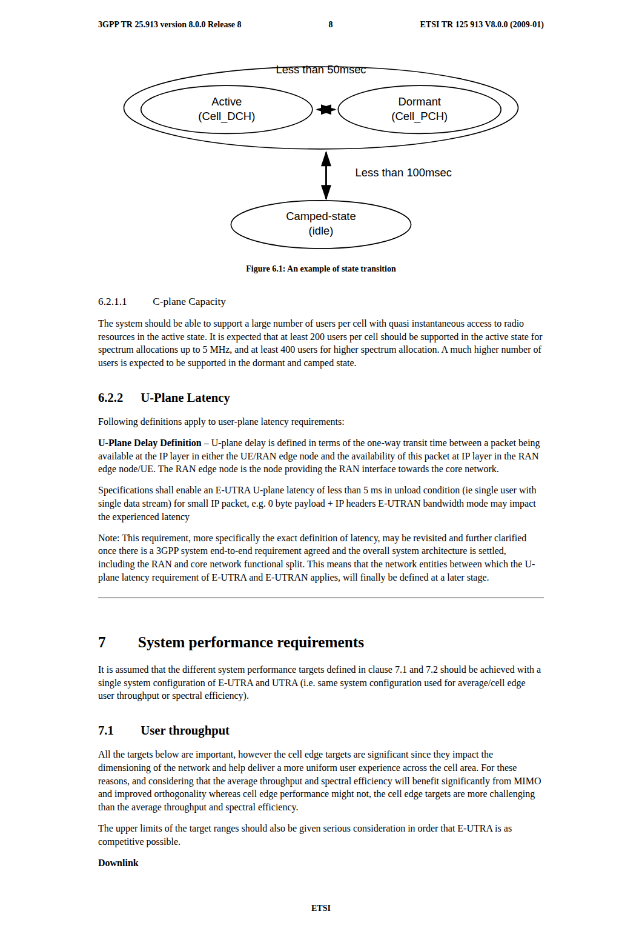3GPP TR 25.913 version 8.0.0 Release 8
8
ETSI TR 125 913 V8.0.0 (2009-01)
Active (Cell_DCH) Dormant (Cell_PCH) Camped-state (idle) Less than 50msec Less than 100msec
Figure 6.1: An example of state transition
6.2.1.1 C-plane Capacity
The system should be able to support a large number of users per cell with quasi instantaneous access to radio resources in the active state. It is expected that at least 200 users per cell should be supported in the active state for spectrum allocations up to 5 MHz, and at least 400 users for higher spectrum allocation. A much higher number of users is expected to be supported in the dormant and camped state.
6.2.2 U-Plane Latency
Following definitions apply to user-plane latency requirements:
U-Plane Delay Definition – U-plane delay is defined in terms of the one-way transit time between a packet being available at the IP layer in either the UE/RAN edge node and the availability of this packet at IP layer in the RAN edge node/UE. The RAN edge node is the node providing the RAN interface towards the core network.
Specifications shall enable an E-UTRA U-plane latency of less than 5 ms in unload condition (ie single user with single data stream) for small IP packet, e.g. 0 byte payload + IP headers E-UTRAN bandwidth mode may impact the experienced latency
Note: This requirement, more specifically the exact definition of latency, may be revisited and further clarified once there is a 3GPP system end-to-end requirement agreed and the overall system architecture is settled, including the RAN and core network functional split. This means that the network entities between which the U-plane latency requirement of E-UTRA and E-UTRAN applies, will finally be defined at a later stage.
7 System performance requirements
It is assumed that the different system performance targets defined in clause 7.1 and 7.2 should be achieved with a single system configuration of E-UTRA and UTRA (i.e. same system configuration used for average/cell edge user throughput or spectral efficiency).
7.1 User throughput
All the targets below are important, however the cell edge targets are significant since they impact the dimensioning of the network and help deliver a more uniform user experience across the cell area. For these reasons, and considering that the average throughput and spectral efficiency will benefit significantly from MIMO and improved orthogonality whereas cell edge performance might not, the cell edge targets are more challenging than the average throughput and spectral efficiency.
The upper limits of the target ranges should also be given serious consideration in order that E-UTRA is as competitive possible.
Downlink
ETSI